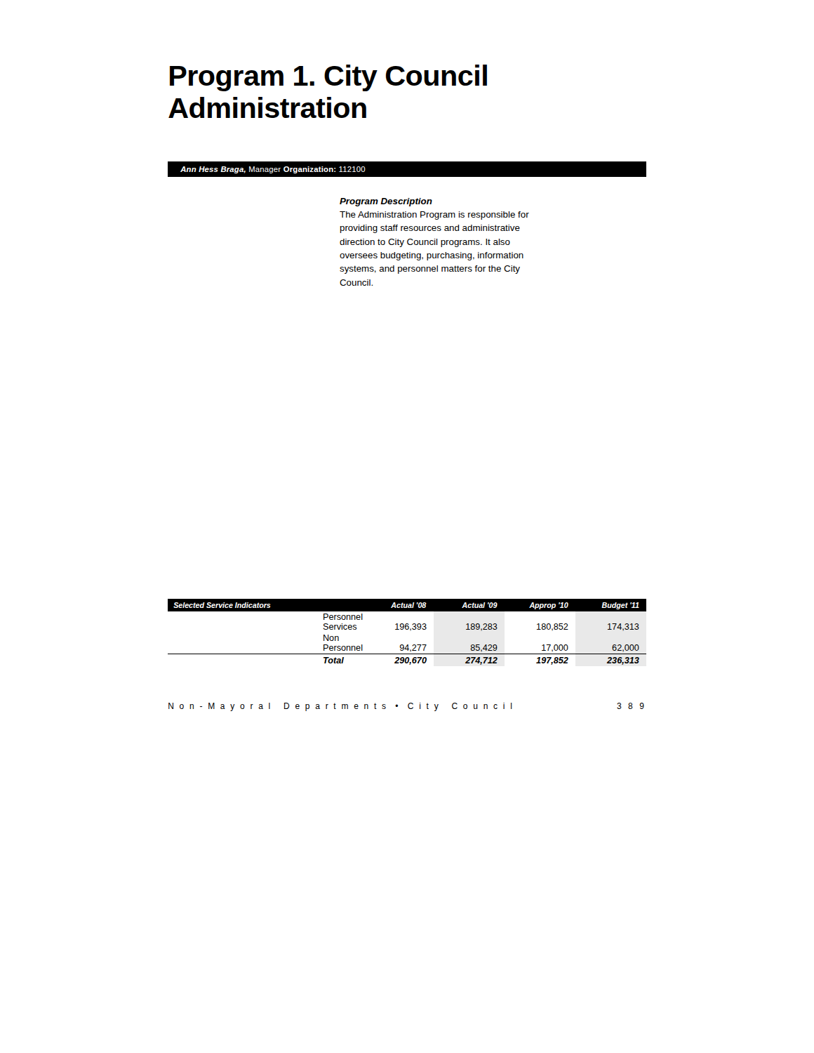Program 1. City Council Administration
Ann Hess Braga, Manager Organization: 112100
Program Description
The Administration Program is responsible for providing staff resources and administrative direction to City Council programs. It also oversees budgeting, purchasing, information systems, and personnel matters for the City Council.
Selected Service Indicators
Actual '08
Actual '09
Approp '10
Budget '11
| Personnel Services | 196,393 | 189,283 | 180,852 | 174,313 |
| Non Personnel | 94,277 | 85,429 | 17,000 | 62,000 |
| Total | 290,670 | 274,712 | 197,852 | 236,313 |
N o n - M a y o r a l D e p a r t m e n t s • C i t y C o u n c i l
3 8 9